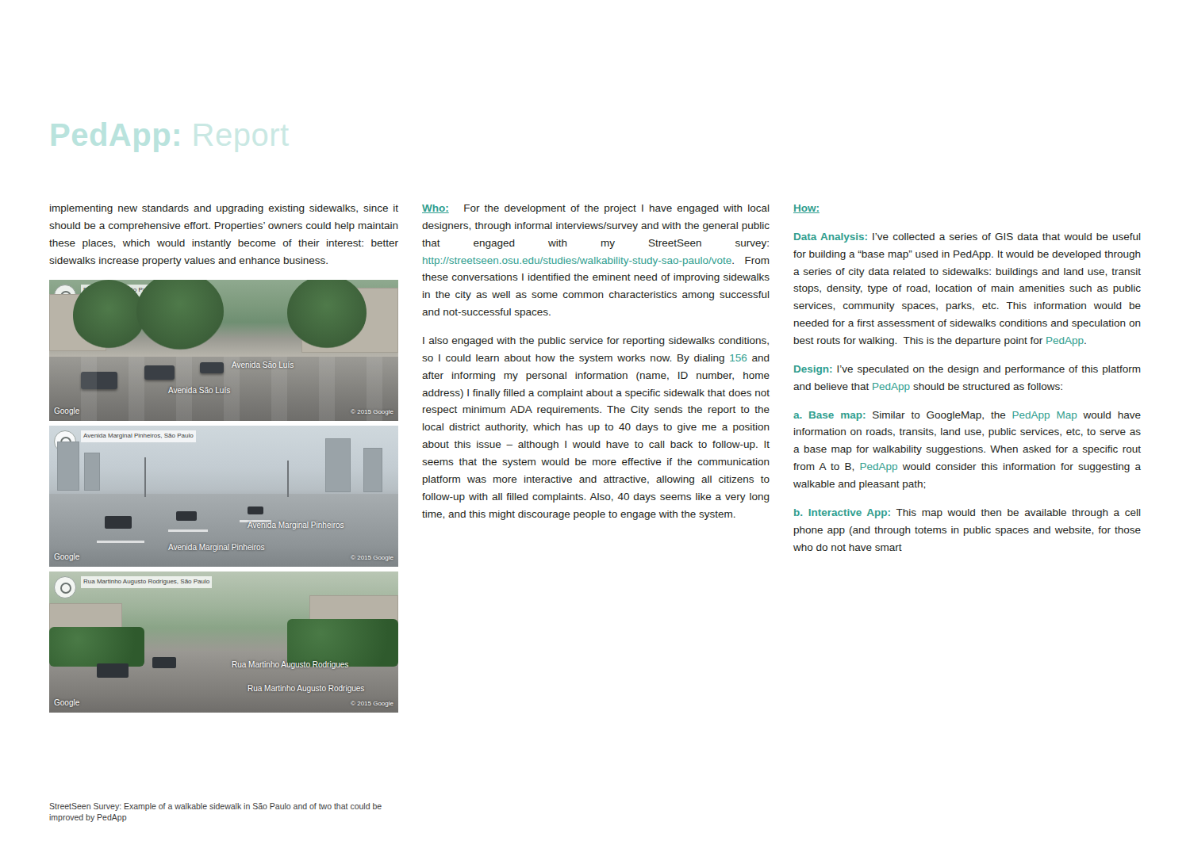PedApp: Report
implementing new standards and upgrading existing sidewalks, since it should be a comprehensive effort. Properties’ owners could help maintain these places, which would instantly become of their interest: better sidewalks increase property values and enhance business.
Rua São Luís, São Paulo
Avenida São Luís
Avenida São Luís
Google
© 2015 Google
Avenida Marginal Pinheiros, São Paulo
Avenida Marginal Pinheiros
Avenida Marginal Pinheiros
Google
© 2015 Google
Rua Martinho Augusto Rodrigues, São Paulo
Rua Martinho Augusto Rodrigues
Rua Martinho Augusto Rodrigues
Google
© 2015 Google
Who: For the development of the project I have engaged with local designers, through informal interviews/survey and with the general public that engaged with my StreetSeen survey: http://streetseen.osu.edu/studies/walkability-study-sao-paulo/vote. From these conversations I identified the eminent need of improving sidewalks in the city as well as some common characteristics among successful and not-successful spaces.
I also engaged with the public service for reporting sidewalks conditions, so I could learn about how the system works now. By dialing 156 and after informing my personal information (name, ID number, home address) I finally filled a complaint about a specific sidewalk that does not respect minimum ADA requirements. The City sends the report to the local district authority, which has up to 40 days to give me a position about this issue – although I would have to call back to follow-up. It seems that the system would be more effective if the communication platform was more interactive and attractive, allowing all citizens to follow-up with all filled complaints. Also, 40 days seems like a very long time, and this might discourage people to engage with the system.
How:
Data Analysis: I’ve collected a series of GIS data that would be useful for building a “base map” used in PedApp. It would be developed through a series of city data related to sidewalks: buildings and land use, transit stops, density, type of road, location of main amenities such as public services, community spaces, parks, etc. This information would be needed for a first assessment of sidewalks conditions and speculation on best routs for walking. This is the departure point for PedApp.
Design: I’ve speculated on the design and performance of this platform and believe that PedApp should be structured as follows:
a. Base map: Similar to GoogleMap, the PedApp Map would have information on roads, transits, land use, public services, etc, to serve as a base map for walkability suggestions. When asked for a specific rout from A to B, PedApp would consider this information for suggesting a walkable and pleasant path;
b. Interactive App: This map would then be available through a cell phone app (and through totems in public spaces and website, for those who do not have smart
StreetSeen Survey: Example of a walkable sidewalk in São Paulo and of two that could be improved by PedApp